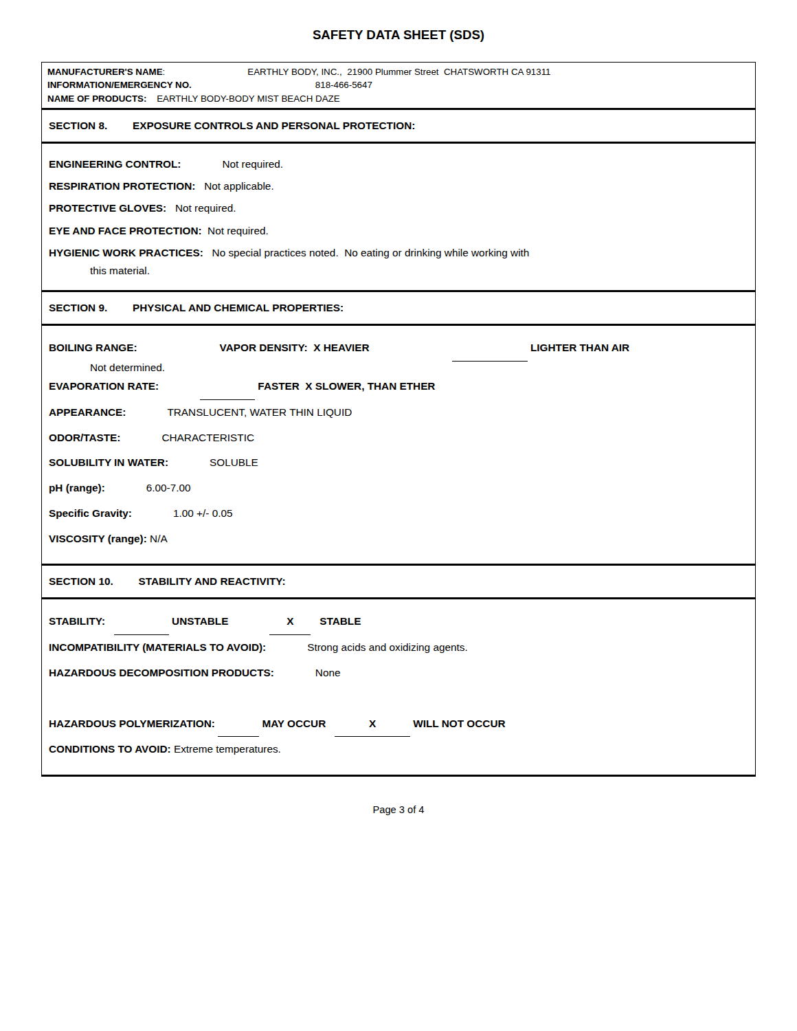SAFETY DATA SHEET (SDS)
MANUFACTURER'S NAME: EARTHLY BODY, INC., 21900 Plummer Street CHATSWORTH CA 91311
INFORMATION/EMERGENCY NO. 818-466-5647
NAME OF PRODUCTS: EARTHLY BODY-BODY MIST BEACH DAZE
SECTION 8. EXPOSURE CONTROLS AND PERSONAL PROTECTION:
ENGINEERING CONTROL: Not required.
RESPIRATION PROTECTION: Not applicable.
PROTECTIVE GLOVES: Not required.
EYE AND FACE PROTECTION: Not required.
HYGIENIC WORK PRACTICES: No special practices noted. No eating or drinking while working with this material.
SECTION 9. PHYSICAL AND CHEMICAL PROPERTIES:
BOILING RANGE: VAPOR DENSITY: X HEAVIER LIGHTER THAN AIR
Not determined.
EVAPORATION RATE: FASTER X SLOWER, THAN ETHER
APPEARANCE: TRANSLUCENT, WATER THIN LIQUID
ODOR/TASTE: CHARACTERISTIC
SOLUBILITY IN WATER: SOLUBLE
pH (range): 6.00-7.00
Specific Gravity: 1.00 +/- 0.05
VISCOSITY (range): N/A
SECTION 10. STABILITY AND REACTIVITY:
STABILITY: UNSTABLE X STABLE
INCOMPATIBILITY (MATERIALS TO AVOID): Strong acids and oxidizing agents.
HAZARDOUS DECOMPOSITION PRODUCTS: None
HAZARDOUS POLYMERIZATION: MAY OCCUR X WILL NOT OCCUR
CONDITIONS TO AVOID: Extreme temperatures.
Page 3 of 4